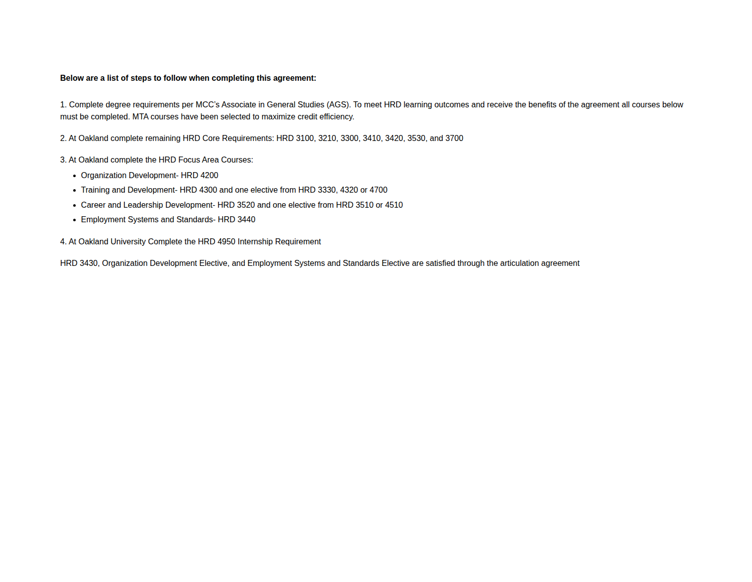Below are a list of steps to follow when completing this agreement:
1. Complete degree requirements per MCC’s Associate in General Studies (AGS). To meet HRD learning outcomes and receive the benefits of the agreement all courses below must be completed. MTA courses have been selected to maximize credit efficiency.
2. At Oakland complete remaining HRD Core Requirements: HRD 3100, 3210, 3300, 3410, 3420, 3530, and 3700
3. At Oakland complete the HRD Focus Area Courses:
Organization Development- HRD 4200
Training and Development- HRD 4300 and one elective from HRD 3330, 4320 or 4700
Career and Leadership Development- HRD 3520 and one elective from HRD 3510 or 4510
Employment Systems and Standards- HRD 3440
4. At Oakland University Complete the HRD 4950 Internship Requirement
HRD 3430, Organization Development Elective, and Employment Systems and Standards Elective are satisfied through the articulation agreement